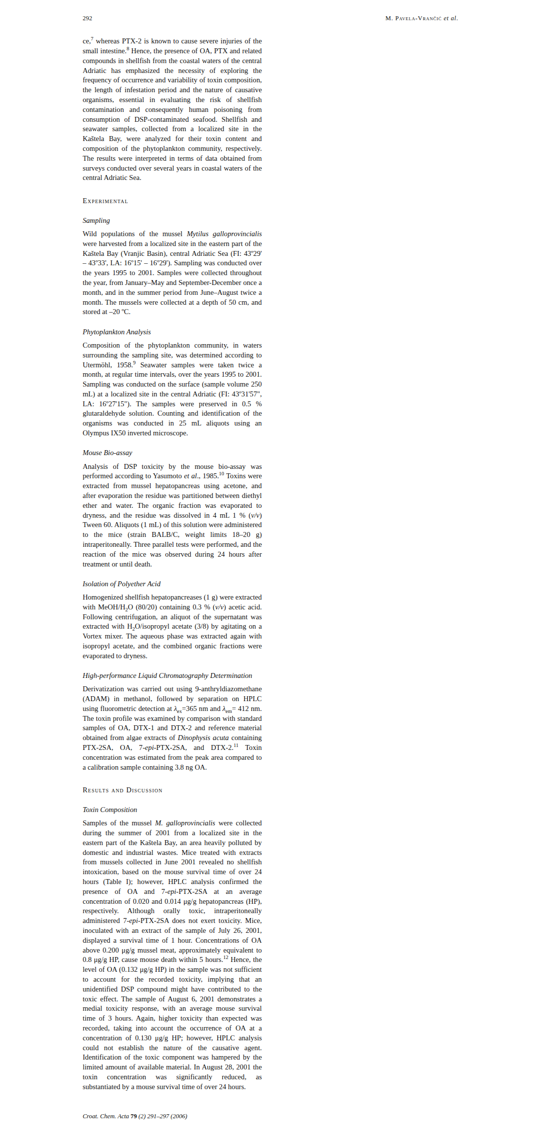292 M. Pavela-Vrančić et al.
ce,7 whereas PTX-2 is known to cause severe injuries of the small intestine.8 Hence, the presence of OA, PTX and related compounds in shellfish from the coastal waters of the central Adriatic has emphasized the necessity of exploring the frequency of occurrence and variability of toxin composition, the length of infestation period and the nature of causative organisms, essential in evaluating the risk of shellfish contamination and consequently human poisoning from consumption of DSP-contaminated seafood. Shellfish and seawater samples, collected from a localized site in the Kaštela Bay, were analyzed for their toxin content and composition of the phytoplankton community, respectively. The results were interpreted in terms of data obtained from surveys conducted over several years in coastal waters of the central Adriatic Sea.
Experimental
Sampling
Wild populations of the mussel Mytilus galloprovincialis were harvested from a localized site in the eastern part of the Kaštela Bay (Vranjic Basin), central Adriatic Sea (FI: 43º29' – 43º33', LA: 16º15' – 16º29'). Sampling was conducted over the years 1995 to 2001. Samples were collected throughout the year, from January–May and September-December once a month, and in the summer period from June–August twice a month. The mussels were collected at a depth of 50 cm, and stored at –20 ºC.
Phytoplankton Analysis
Composition of the phytoplankton community, in waters surrounding the sampling site, was determined according to Utermöhl, 1958.9 Seawater samples were taken twice a month, at regular time intervals, over the years 1995 to 2001. Sampling was conducted on the surface (sample volume 250 mL) at a localized site in the central Adriatic (FI: 43º31'57", LA: 16º27'15"). The samples were preserved in 0.5 % glutaraldehyde solution. Counting and identification of the organisms was conducted in 25 mL aliquots using an Olympus IX50 inverted microscope.
Mouse Bio-assay
Analysis of DSP toxicity by the mouse bio-assay was performed according to Yasumoto et al., 1985.10 Toxins were extracted from mussel hepatopancreas using acetone, and after evaporation the residue was partitioned between diethyl ether and water. The organic fraction was evaporated to dryness, and the residue was dissolved in 4 mL 1 % (v/v) Tween 60. Aliquots (1 mL) of this solution were administered to the mice (strain BALB/C, weight limits 18–20 g) intraperitoneally. Three parallel tests were performed, and the reaction of the mice was observed during 24 hours after treatment or until death.
Isolation of Polyether Acid
Homogenized shellfish hepatopancreases (1 g) were extracted with MeOH/H2O (80/20) containing 0.3 % (v/v) acetic acid. Following centrifugation, an aliquot of the supernatant was extracted with H2O/isopropyl acetate (3/8) by agitating on a Vortex mixer. The aqueous phase was extracted again with isopropyl acetate, and the combined organic fractions were evaporated to dryness.
High-performance Liquid Chromatography Determination
Derivatization was carried out using 9-anthryldiazomethane (ADAM) in methanol, followed by separation on HPLC using fluorometric detection at λex=365 nm and λem= 412 nm. The toxin profile was examined by comparison with standard samples of OA, DTX-1 and DTX-2 and reference material obtained from algae extracts of Dinophysis acuta containing PTX-2SA, OA, 7-epi-PTX-2SA, and DTX-2.11 Toxin concentration was estimated from the peak area compared to a calibration sample containing 3.8 ng OA.
Results and Discussion
Toxin Composition
Samples of the mussel M. galloprovincialis were collected during the summer of 2001 from a localized site in the eastern part of the Kaštela Bay, an area heavily polluted by domestic and industrial wastes. Mice treated with extracts from mussels collected in June 2001 revealed no shellfish intoxication, based on the mouse survival time of over 24 hours (Table I); however, HPLC analysis confirmed the presence of OA and 7-epi-PTX-2SA at an average concentration of 0.020 and 0.014 μg/g hepatopancreas (HP), respectively. Although orally toxic, intraperitoneally administered 7-epi-PTX-2SA does not exert toxicity. Mice, inoculated with an extract of the sample of July 26, 2001, displayed a survival time of 1 hour. Concentrations of OA above 0.200 μg/g mussel meat, approximately equivalent to 0.8 μg/g HP, cause mouse death within 5 hours.12 Hence, the level of OA (0.132 μg/g HP) in the sample was not sufficient to account for the recorded toxicity, implying that an unidentified DSP compound might have contributed to the toxic effect. The sample of August 6, 2001 demonstrates a medial toxicity response, with an average mouse survival time of 3 hours. Again, higher toxicity than expected was recorded, taking into account the occurrence of OA at a concentration of 0.130 μg/g HP; however, HPLC analysis could not establish the nature of the causative agent. Identification of the toxic component was hampered by the limited amount of available material. In August 28, 2001 the toxin concentration was significantly reduced, as substantiated by a mouse survival time of over 24 hours.
Croat. Chem. Acta 79 (2) 291–297 (2006)